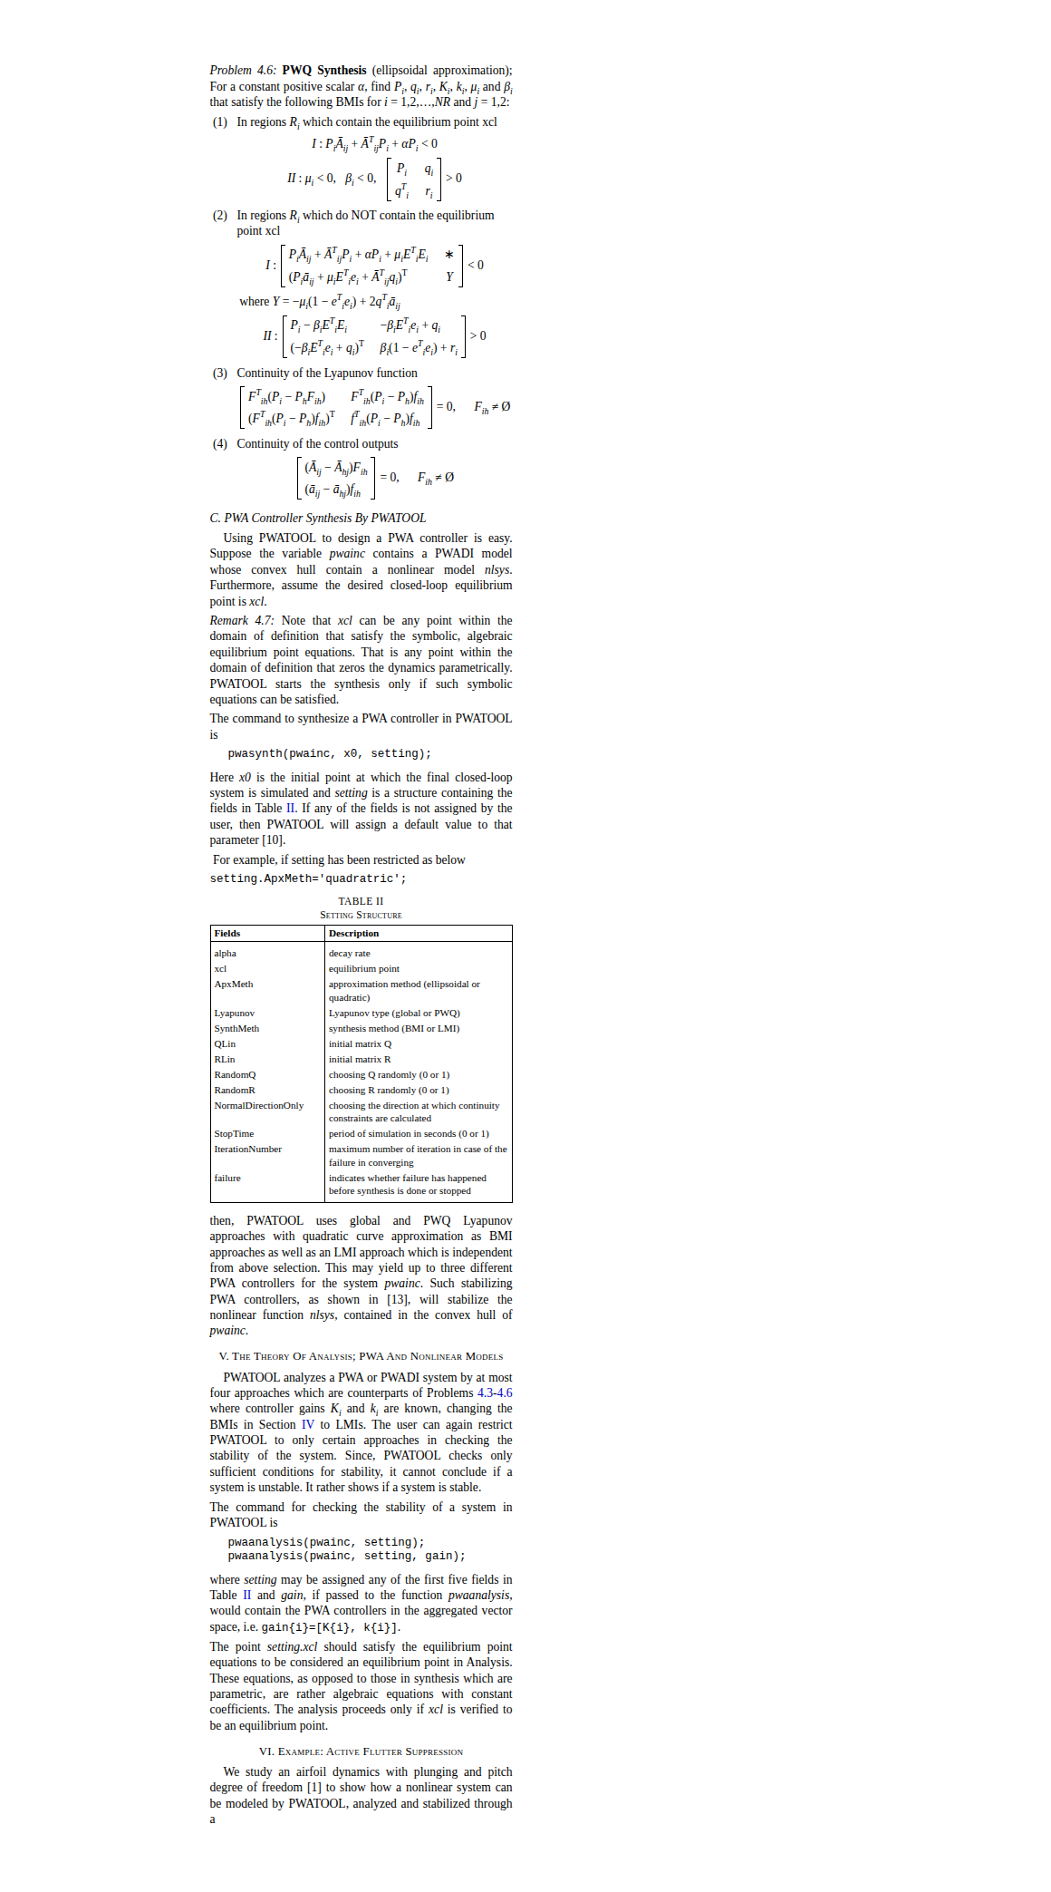Problem 4.6: PWQ Synthesis (ellipsoidal approximation); For a constant positive scalar α, find Pi, qi, ri, Ki, ki, μi and βi that satisfy the following BMIs for i = 1,2,…,NR and j = 1,2:
In regions Ri which contain the equilibrium point xcl
I : PiĀij + ĀTijPi + αPi < 0
II : μi < 0, βi < 0, Pi qi qTi ri > 0
In regions Ri which do NOT contain the equilibrium point xcl
I : PiĀij + ĀTijPi + αPi + μiETiEi ∗ (Piāij + μiETiei + ĀTijqi)T Y < 0
where Y = −μi(1 − eTiei) + 2qTiāij
II : Pi − βiETiEi −βiETiei + qi (−βiETiei + qi)T βi(1 − eTiei) + ri > 0
Continuity of the Lyapunov function
FTih(Pi − PhFih) FTih(Pi − Ph)fih (FTih(Pi − Ph)fih)T fTih(Pi − Ph)fih = 0, Fih ≠ Ø
Continuity of the control outputs
(Āij − Āhj)Fih (āij − āhj)fih = 0, Fih ≠ Ø
C. PWA Controller Synthesis By PWATOOL
Using PWATOOL to design a PWA controller is easy. Suppose the variable pwainc contains a PWADI model whose convex hull contain a nonlinear model nlsys. Furthermore, assume the desired closed-loop equilibrium point is xcl.
Remark 4.7: Note that xcl can be any point within the domain of definition that satisfy the symbolic, algebraic equilibrium point equations. That is any point within the domain of definition that zeros the dynamics parametrically. PWATOOL starts the synthesis only if such symbolic equations can be satisfied.
The command to synthesize a PWA controller in PWATOOL is
pwasynth(pwainc, x0, setting);
Here x0 is the initial point at which the final closed-loop system is simulated and setting is a structure containing the fields in Table II. If any of the fields is not assigned by the user, then PWATOOL will assign a default value to that parameter [10].
For example, if setting has been restricted as below
setting.ApxMeth='quadratric';
TABLE II
Setting Structure
| Fields | Description |
| --- | --- |
| alpha | decay rate |
| xcl | equilibrium point |
| ApxMeth | approximation method (ellipsoidal or quadratic) |
| Lyapunov | Lyapunov type (global or PWQ) |
| SynthMeth | synthesis method (BMI or LMI) |
| QLin | initial matrix Q |
| RLin | initial matrix R |
| RandomQ | choosing Q randomly (0 or 1) |
| RandomR | choosing R randomly (0 or 1) |
| NormalDirectionOnly | choosing the direction at which continuity constraints are calculated |
| StopTime | period of simulation in seconds (0 or 1) |
| IterationNumber | maximum number of iteration in case of the failure in converging |
| failure | indicates whether failure has happened before synthesis is done or stopped |
then, PWATOOL uses global and PWQ Lyapunov approaches with quadratic curve approximation as BMI approaches as well as an LMI approach which is independent from above selection. This may yield up to three different PWA controllers for the system pwainc. Such stabilizing PWA controllers, as shown in [13], will stabilize the nonlinear function nlsys, contained in the convex hull of pwainc.
V. The Theory Of Analysis; PWA And Nonlinear Models
PWATOOL analyzes a PWA or PWADI system by at most four approaches which are counterparts of Problems 4.3-4.6 where controller gains Ki and ki are known, changing the BMIs in Section IV to LMIs. The user can again restrict PWATOOL to only certain approaches in checking the stability of the system. Since, PWATOOL checks only sufficient conditions for stability, it cannot conclude if a system is unstable. It rather shows if a system is stable.
The command for checking the stability of a system in PWATOOL is
pwaanalysis(pwainc, setting);
pwaanalysis(pwainc, setting, gain);
where setting may be assigned any of the first five fields in Table II and gain, if passed to the function pwaanalysis, would contain the PWA controllers in the aggregated vector space, i.e. gain{i}=[K{i}, k{i}].
The point setting.xcl should satisfy the equilibrium point equations to be considered an equilibrium point in Analysis. These equations, as opposed to those in synthesis which are parametric, are rather algebraic equations with constant coefficients. The analysis proceeds only if xcl is verified to be an equilibrium point.
VI. Example: Active Flutter Suppression
We study an airfoil dynamics with plunging and pitch degree of freedom [1] to show how a nonlinear system can be modeled by PWATOOL, analyzed and stabilized through a